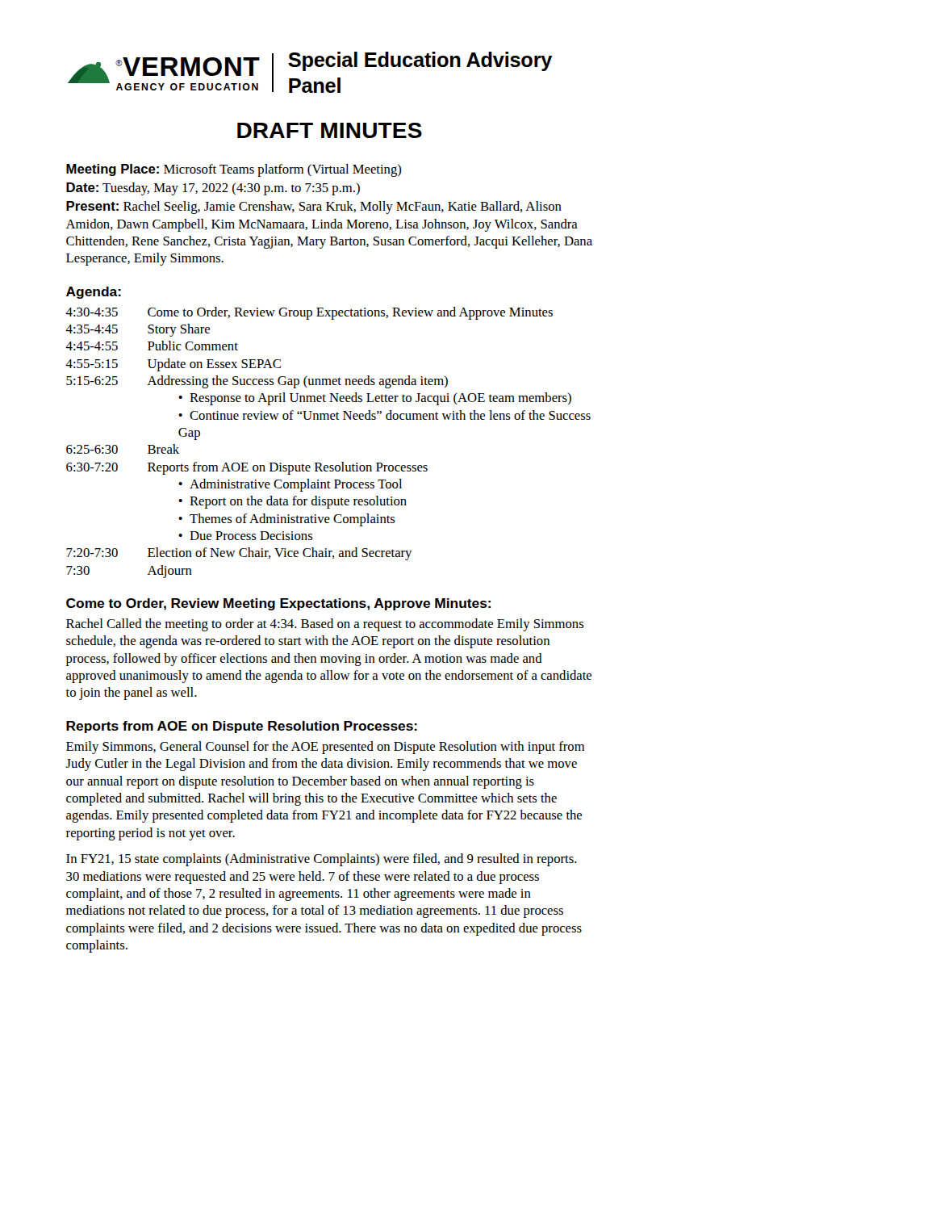®VERMONT AGENCY OF EDUCATION
Special Education Advisory Panel
DRAFT MINUTES
Meeting Place: Microsoft Teams platform (Virtual Meeting)
Date: Tuesday, May 17, 2022 (4:30 p.m. to 7:35 p.m.)
Present: Rachel Seelig, Jamie Crenshaw, Sara Kruk, Molly McFaun, Katie Ballard, Alison Amidon, Dawn Campbell, Kim McNamaara, Linda Moreno, Lisa Johnson, Joy Wilcox, Sandra Chittenden, Rene Sanchez, Crista Yagjian, Mary Barton, Susan Comerford, Jacqui Kelleher, Dana Lesperance, Emily Simmons.
Agenda:
4:30-4:35 Come to Order, Review Group Expectations, Review and Approve Minutes
4:35-4:45 Story Share
4:45-4:55 Public Comment
4:55-5:15 Update on Essex SEPAC
5:15-6:25 Addressing the Success Gap (unmet needs agenda item)
Response to April Unmet Needs Letter to Jacqui (AOE team members)
Continue review of “Unmet Needs” document with the lens of the Success Gap
6:25-6:30 Break
6:30-7:20 Reports from AOE on Dispute Resolution Processes
Administrative Complaint Process Tool
Report on the data for dispute resolution
Themes of Administrative Complaints
Due Process Decisions
7:20-7:30 Election of New Chair, Vice Chair, and Secretary
7:30 Adjourn
Come to Order, Review Meeting Expectations, Approve Minutes:
Rachel Called the meeting to order at 4:34. Based on a request to accommodate Emily Simmons schedule, the agenda was re-ordered to start with the AOE report on the dispute resolution process, followed by officer elections and then moving in order. A motion was made and approved unanimously to amend the agenda to allow for a vote on the endorsement of a candidate to join the panel as well.
Reports from AOE on Dispute Resolution Processes:
Emily Simmons, General Counsel for the AOE presented on Dispute Resolution with input from Judy Cutler in the Legal Division and from the data division. Emily recommends that we move our annual report on dispute resolution to December based on when annual reporting is completed and submitted. Rachel will bring this to the Executive Committee which sets the agendas. Emily presented completed data from FY21 and incomplete data for FY22 because the reporting period is not yet over.
In FY21, 15 state complaints (Administrative Complaints) were filed, and 9 resulted in reports. 30 mediations were requested and 25 were held. 7 of these were related to a due process complaint, and of those 7, 2 resulted in agreements. 11 other agreements were made in mediations not related to due process, for a total of 13 mediation agreements. 11 due process complaints were filed, and 2 decisions were issued. There was no data on expedited due process complaints.